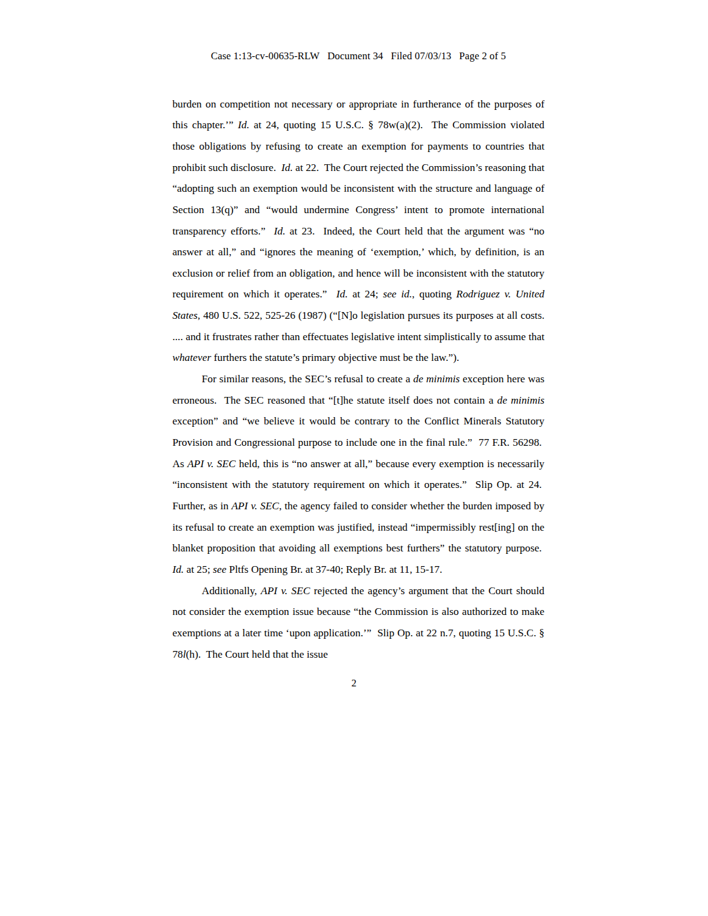Case 1:13-cv-00635-RLW Document 34 Filed 07/03/13 Page 2 of 5
burden on competition not necessary or appropriate in furtherance of the purposes of this chapter.’” Id. at 24, quoting 15 U.S.C. § 78w(a)(2). The Commission violated those obligations by refusing to create an exemption for payments to countries that prohibit such disclosure. Id. at 22. The Court rejected the Commission’s reasoning that “adopting such an exemption would be inconsistent with the structure and language of Section 13(q)” and “would undermine Congress’ intent to promote international transparency efforts.” Id. at 23. Indeed, the Court held that the argument was “no answer at all,” and “ignores the meaning of ‘exemption,’ which, by definition, is an exclusion or relief from an obligation, and hence will be inconsistent with the statutory requirement on which it operates.” Id. at 24; see id., quoting Rodriguez v. United States, 480 U.S. 522, 525-26 (1987) (“[N]o legislation pursues its purposes at all costs. .... and it frustrates rather than effectuates legislative intent simplistically to assume that whatever furthers the statute’s primary objective must be the law.”).
For similar reasons, the SEC’s refusal to create a de minimis exception here was erroneous. The SEC reasoned that “[t]he statute itself does not contain a de minimis exception” and “we believe it would be contrary to the Conflict Minerals Statutory Provision and Congressional purpose to include one in the final rule.” 77 F.R. 56298. As API v. SEC held, this is “no answer at all,” because every exemption is necessarily “inconsistent with the statutory requirement on which it operates.” Slip Op. at 24. Further, as in API v. SEC, the agency failed to consider whether the burden imposed by its refusal to create an exemption was justified, instead “impermissibly rest[ing] on the blanket proposition that avoiding all exemptions best furthers” the statutory purpose. Id. at 25; see Pltfs Opening Br. at 37-40; Reply Br. at 11, 15-17.
Additionally, API v. SEC rejected the agency’s argument that the Court should not consider the exemption issue because “the Commission is also authorized to make exemptions at a later time ‘upon application.’” Slip Op. at 22 n.7, quoting 15 U.S.C. § 78l(h). The Court held that the issue
2